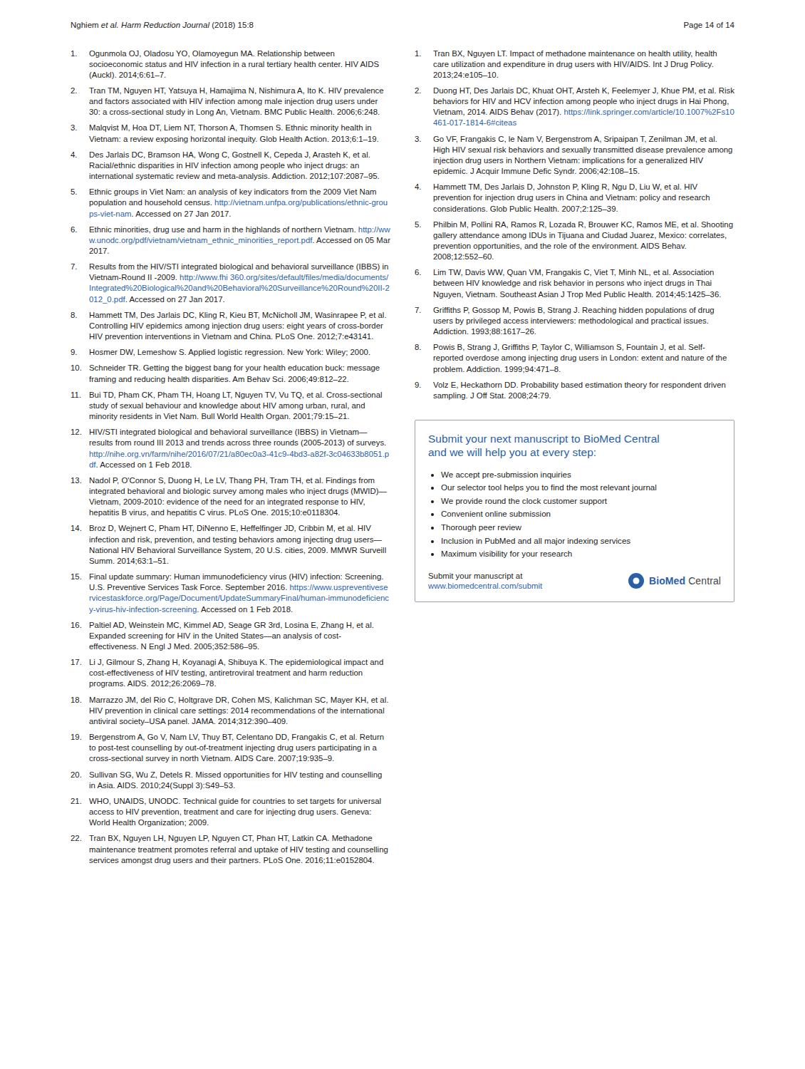Nghiem et al. Harm Reduction Journal (2018) 15:8
Page 14 of 14
Ogunmola OJ, Oladosu YO, Olamoyegun MA. Relationship between socioeconomic status and HIV infection in a rural tertiary health center. HIV AIDS (Auckl). 2014;6:61–7.
Tran TM, Nguyen HT, Yatsuya H, Hamajima N, Nishimura A, Ito K. HIV prevalence and factors associated with HIV infection among male injection drug users under 30: a cross-sectional study in Long An, Vietnam. BMC Public Health. 2006;6:248.
Malqvist M, Hoa DT, Liem NT, Thorson A, Thomsen S. Ethnic minority health in Vietnam: a review exposing horizontal inequity. Glob Health Action. 2013;6:1–19.
Des Jarlais DC, Bramson HA, Wong C, Gostnell K, Cepeda J, Arasteh K, et al. Racial/ethnic disparities in HIV infection among people who inject drugs: an international systematic review and meta-analysis. Addiction. 2012;107:2087–95.
Ethnic groups in Viet Nam: an analysis of key indicators from the 2009 Viet Nam population and household census. http://vietnam.unfpa.org/publications/ethnic-groups-viet-nam. Accessed on 27 Jan 2017.
Ethnic minorities, drug use and harm in the highlands of northern Vietnam. http://www.unodc.org/pdf/vietnam/vietnam_ethnic_minorities_report.pdf. Accessed on 05 Mar 2017.
Results from the HIV/STI integrated biological and behavioral surveillance (IBBS) in Vietnam-Round II -2009. http://www.fhi 360.org/sites/default/files/media/documents/Integrated%20Biological%20and%20Behavioral%20Surveillance%20Round%20II-2012_0.pdf. Accessed on 27 Jan 2017.
Hammett TM, Des Jarlais DC, Kling R, Kieu BT, McNicholl JM, Wasinrapee P, et al. Controlling HIV epidemics among injection drug users: eight years of cross-border HIV prevention interventions in Vietnam and China. PLoS One. 2012;7:e43141.
Hosmer DW, Lemeshow S. Applied logistic regression. New York: Wiley; 2000.
Schneider TR. Getting the biggest bang for your health education buck: message framing and reducing health disparities. Am Behav Sci. 2006;49:812–22.
Bui TD, Pham CK, Pham TH, Hoang LT, Nguyen TV, Vu TQ, et al. Cross-sectional study of sexual behaviour and knowledge about HIV among urban, rural, and minority residents in Viet Nam. Bull World Health Organ. 2001;79:15–21.
HIV/STI integrated biological and behavioral surveillance (IBBS) in Vietnam—results from round III 2013 and trends across three rounds (2005-2013) of surveys. http://nihe.org.vn/farm/nihe/2016/07/21/a80ec0a3-41c9-4bd3-a82f-3c04633b8051.pdf. Accessed on 1 Feb 2018.
Nadol P, O'Connor S, Duong H, Le LV, Thang PH, Tram TH, et al. Findings from integrated behavioral and biologic survey among males who inject drugs (MWID)—Vietnam, 2009-2010: evidence of the need for an integrated response to HIV, hepatitis B virus, and hepatitis C virus. PLoS One. 2015;10:e0118304.
Broz D, Wejnert C, Pham HT, DiNenno E, Heffelfinger JD, Cribbin M, et al. HIV infection and risk, prevention, and testing behaviors among injecting drug users—National HIV Behavioral Surveillance System, 20 U.S. cities, 2009. MMWR Surveill Summ. 2014;63:1–51.
Final update summary: Human immunodeficiency virus (HIV) infection: Screening. U.S. Preventive Services Task Force. September 2016. https://www.uspreventiveservicestaskforce.org/Page/Document/UpdateSummaryFinal/human-immunodeficiency-virus-hiv-infection-screening. Accessed on 1 Feb 2018.
Paltiel AD, Weinstein MC, Kimmel AD, Seage GR 3rd, Losina E, Zhang H, et al. Expanded screening for HIV in the United States—an analysis of cost-effectiveness. N Engl J Med. 2005;352:586–95.
Li J, Gilmour S, Zhang H, Koyanagi A, Shibuya K. The epidemiological impact and cost-effectiveness of HIV testing, antiretroviral treatment and harm reduction programs. AIDS. 2012;26:2069–78.
Marrazzo JM, del Rio C, Holtgrave DR, Cohen MS, Kalichman SC, Mayer KH, et al. HIV prevention in clinical care settings: 2014 recommendations of the international antiviral society–USA panel. JAMA. 2014;312:390–409.
Bergenstrom A, Go V, Nam LV, Thuy BT, Celentano DD, Frangakis C, et al. Return to post-test counselling by out-of-treatment injecting drug users participating in a cross-sectional survey in north Vietnam. AIDS Care. 2007;19:935–9.
Sullivan SG, Wu Z, Detels R. Missed opportunities for HIV testing and counselling in Asia. AIDS. 2010;24(Suppl 3):S49–53.
WHO, UNAIDS, UNODC. Technical guide for countries to set targets for universal access to HIV prevention, treatment and care for injecting drug users. Geneva: World Health Organization; 2009.
Tran BX, Nguyen LH, Nguyen LP, Nguyen CT, Phan HT, Latkin CA. Methadone maintenance treatment promotes referral and uptake of HIV testing and counselling services amongst drug users and their partners. PLoS One. 2016;11:e0152804.
Tran BX, Nguyen LT. Impact of methadone maintenance on health utility, health care utilization and expenditure in drug users with HIV/AIDS. Int J Drug Policy. 2013;24:e105–10.
Duong HT, Des Jarlais DC, Khuat OHT, Arsteh K, Feelemyer J, Khue PM, et al. Risk behaviors for HIV and HCV infection among people who inject drugs in Hai Phong, Vietnam, 2014. AIDS Behav (2017). https://link.springer.com/article/10.1007%2Fs10461-017-1814-6#citeas
Go VF, Frangakis C, le Nam V, Bergenstrom A, Sripaipan T, Zenilman JM, et al. High HIV sexual risk behaviors and sexually transmitted disease prevalence among injection drug users in Northern Vietnam: implications for a generalized HIV epidemic. J Acquir Immune Defic Syndr. 2006;42:108–15.
Hammett TM, Des Jarlais D, Johnston P, Kling R, Ngu D, Liu W, et al. HIV prevention for injection drug users in China and Vietnam: policy and research considerations. Glob Public Health. 2007;2:125–39.
Philbin M, Pollini RA, Ramos R, Lozada R, Brouwer KC, Ramos ME, et al. Shooting gallery attendance among IDUs in Tijuana and Ciudad Juarez, Mexico: correlates, prevention opportunities, and the role of the environment. AIDS Behav. 2008;12:552–60.
Lim TW, Davis WW, Quan VM, Frangakis C, Viet T, Minh NL, et al. Association between HIV knowledge and risk behavior in persons who inject drugs in Thai Nguyen, Vietnam. Southeast Asian J Trop Med Public Health. 2014;45:1425–36.
Griffiths P, Gossop M, Powis B, Strang J. Reaching hidden populations of drug users by privileged access interviewers: methodological and practical issues. Addiction. 1993;88:1617–26.
Powis B, Strang J, Griffiths P, Taylor C, Williamson S, Fountain J, et al. Self-reported overdose among injecting drug users in London: extent and nature of the problem. Addiction. 1999;94:471–8.
Volz E, Heckathorn DD. Probability based estimation theory for respondent driven sampling. J Off Stat. 2008;24:79.
Submit your next manuscript to BioMed Central
and we will help you at every step:
We accept pre-submission inquiries
Our selector tool helps you to find the most relevant journal
We provide round the clock customer support
Convenient online submission
Thorough peer review
Inclusion in PubMed and all major indexing services
Maximum visibility for your research
Submit your manuscript at
www.biomedcentral.com/submit
BioMed Central